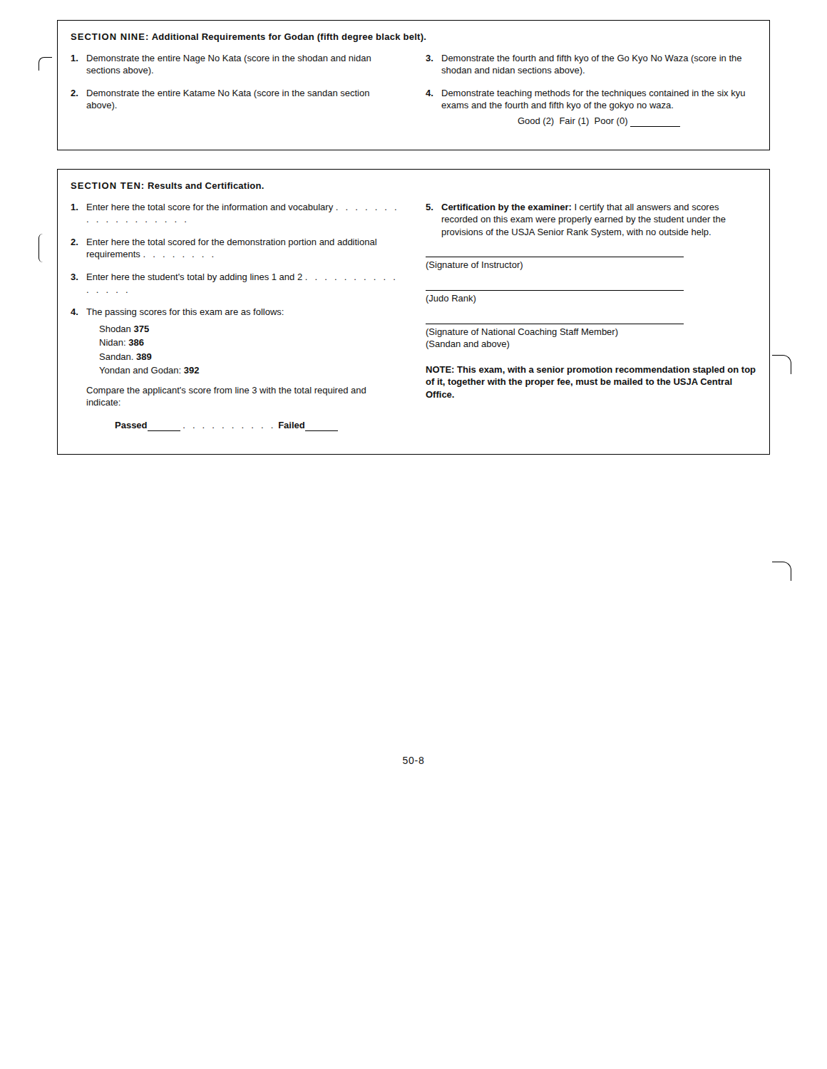SECTION NINE: Additional Requirements for Godan (fifth degree black belt).
1. Demonstrate the entire Nage No Kata (score in the shodan and nidan sections above).
2. Demonstrate the entire Katame No Kata (score in the sandan section above).
3. Demonstrate the fourth and fifth kyo of the Go Kyo No Waza (score in the shodan and nidan sections above).
4. Demonstrate teaching methods for the techniques contained in the six kyu exams and the fourth and fifth kyo of the gokyo no waza. Good (2) Fair (1) Poor (0)
SECTION TEN: Results and Certification.
1. Enter here the total score for the information and vocabulary . . . . . . . . . . . . . . . . . .
2. Enter here the total scored for the demonstration portion and additional requirements . . . . . . . .
3. Enter here the student's total by adding lines 1 and 2 . . . . . . . . . . . . . . .
4. The passing scores for this exam are as follows:
Shodan 375
Nidan: 386
Sandan. 389
Yondan and Godan: 392
Compare the applicant's score from line 3 with the total required and indicate:
Passed . . . . . . . . . . Failed
5. Certification by the examiner: I certify that all answers and scores recorded on this exam were properly earned by the student under the provisions of the USJA Senior Rank System, with no outside help.
(Signature of Instructor)
(Judo Rank)
(Signature of National Coaching Staff Member)
(Sandan and above)
NOTE: This exam, with a senior promotion recommendation stapled on top of it, together with the proper fee, must be mailed to the USJA Central Office.
50-8